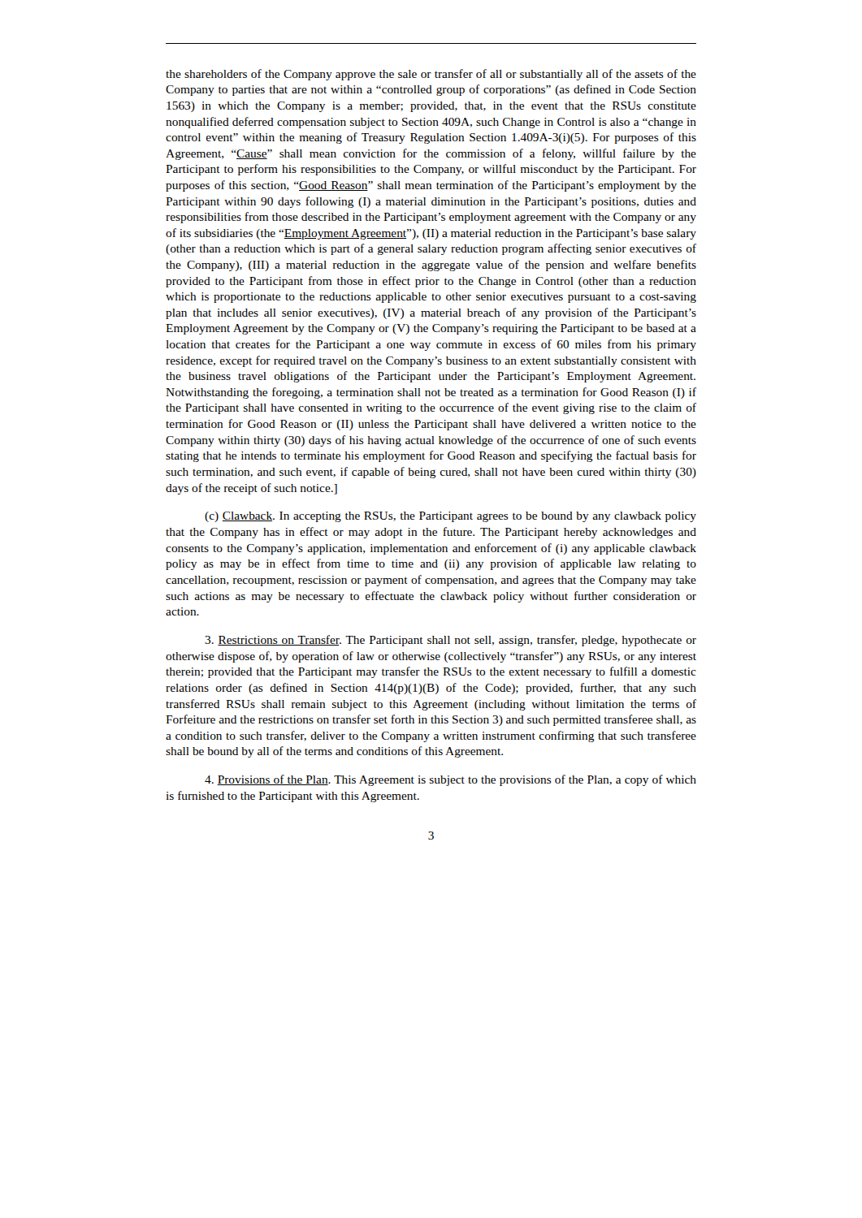the shareholders of the Company approve the sale or transfer of all or substantially all of the assets of the Company to parties that are not within a “controlled group of corporations” (as defined in Code Section 1563) in which the Company is a member; provided, that, in the event that the RSUs constitute nonqualified deferred compensation subject to Section 409A, such Change in Control is also a “change in control event” within the meaning of Treasury Regulation Section 1.409A-3(i)(5). For purposes of this Agreement, “Cause” shall mean conviction for the commission of a felony, willful failure by the Participant to perform his responsibilities to the Company, or willful misconduct by the Participant. For purposes of this section, “Good Reason” shall mean termination of the Participant’s employment by the Participant within 90 days following (I) a material diminution in the Participant’s positions, duties and responsibilities from those described in the Participant’s employment agreement with the Company or any of its subsidiaries (the “Employment Agreement”), (II) a material reduction in the Participant’s base salary (other than a reduction which is part of a general salary reduction program affecting senior executives of the Company), (III) a material reduction in the aggregate value of the pension and welfare benefits provided to the Participant from those in effect prior to the Change in Control (other than a reduction which is proportionate to the reductions applicable to other senior executives pursuant to a cost-saving plan that includes all senior executives), (IV) a material breach of any provision of the Participant’s Employment Agreement by the Company or (V) the Company’s requiring the Participant to be based at a location that creates for the Participant a one way commute in excess of 60 miles from his primary residence, except for required travel on the Company’s business to an extent substantially consistent with the business travel obligations of the Participant under the Participant’s Employment Agreement. Notwithstanding the foregoing, a termination shall not be treated as a termination for Good Reason (I) if the Participant shall have consented in writing to the occurrence of the event giving rise to the claim of termination for Good Reason or (II) unless the Participant shall have delivered a written notice to the Company within thirty (30) days of his having actual knowledge of the occurrence of one of such events stating that he intends to terminate his employment for Good Reason and specifying the factual basis for such termination, and such event, if capable of being cured, shall not have been cured within thirty (30) days of the receipt of such notice.]
(c) Clawback. In accepting the RSUs, the Participant agrees to be bound by any clawback policy that the Company has in effect or may adopt in the future. The Participant hereby acknowledges and consents to the Company’s application, implementation and enforcement of (i) any applicable clawback policy as may be in effect from time to time and (ii) any provision of applicable law relating to cancellation, recoupment, rescission or payment of compensation, and agrees that the Company may take such actions as may be necessary to effectuate the clawback policy without further consideration or action.
3. Restrictions on Transfer. The Participant shall not sell, assign, transfer, pledge, hypothecate or otherwise dispose of, by operation of law or otherwise (collectively “transfer”) any RSUs, or any interest therein; provided that the Participant may transfer the RSUs to the extent necessary to fulfill a domestic relations order (as defined in Section 414(p)(1)(B) of the Code); provided, further, that any such transferred RSUs shall remain subject to this Agreement (including without limitation the terms of Forfeiture and the restrictions on transfer set forth in this Section 3) and such permitted transferee shall, as a condition to such transfer, deliver to the Company a written instrument confirming that such transferee shall be bound by all of the terms and conditions of this Agreement.
4. Provisions of the Plan. This Agreement is subject to the provisions of the Plan, a copy of which is furnished to the Participant with this Agreement.
3